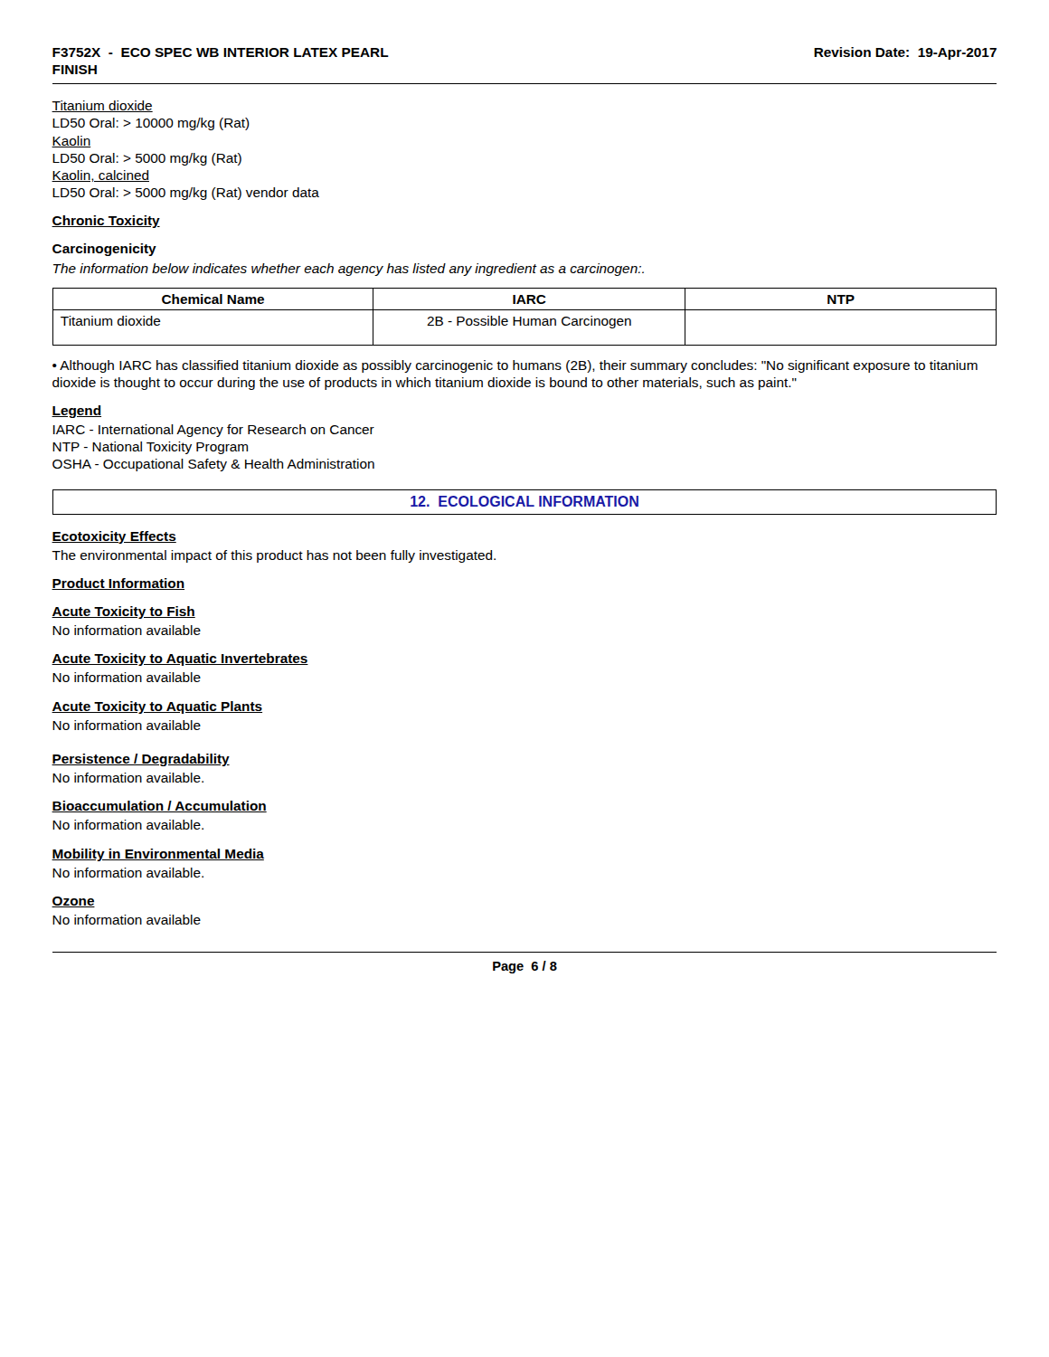F3752X - ECO SPEC WB INTERIOR LATEX PEARL
FINISH
Revision Date: 19-Apr-2017
Titanium dioxide
LD50 Oral: > 10000 mg/kg (Rat)
Kaolin
LD50 Oral: > 5000 mg/kg (Rat)
Kaolin, calcined
LD50 Oral: > 5000 mg/kg (Rat) vendor data
Chronic Toxicity
Carcinogenicity
The information below indicates whether each agency has listed any ingredient as a carcinogen:.
| Chemical Name | IARC | NTP |
| --- | --- | --- |
| Titanium dioxide | 2B - Possible Human Carcinogen | |
• Although IARC has classified titanium dioxide as possibly carcinogenic to humans (2B), their summary concludes: "No significant exposure to titanium dioxide is thought to occur during the use of products in which titanium dioxide is bound to other materials, such as paint."
Legend
IARC - International Agency for Research on Cancer
NTP - National Toxicity Program
OSHA - Occupational Safety & Health Administration
12. ECOLOGICAL INFORMATION
Ecotoxicity Effects
The environmental impact of this product has not been fully investigated.
Product Information
Acute Toxicity to Fish
No information available
Acute Toxicity to Aquatic Invertebrates
No information available
Acute Toxicity to Aquatic Plants
No information available
Persistence / Degradability
No information available.
Bioaccumulation / Accumulation
No information available.
Mobility in Environmental Media
No information available.
Ozone
No information available
Page 6 / 8